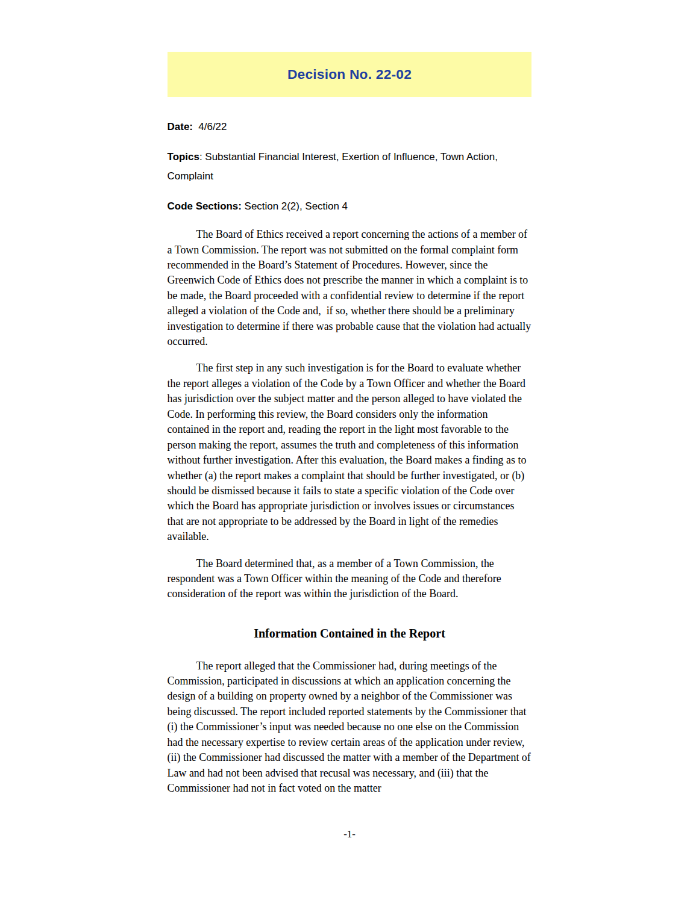Decision No. 22-02
Date: 4/6/22
Topics: Substantial Financial Interest, Exertion of Influence, Town Action, Complaint
Code Sections: Section 2(2), Section 4
The Board of Ethics received a report concerning the actions of a member of a Town Commission. The report was not submitted on the formal complaint form recommended in the Board’s Statement of Procedures. However, since the Greenwich Code of Ethics does not prescribe the manner in which a complaint is to be made, the Board proceeded with a confidential review to determine if the report alleged a violation of the Code and, if so, whether there should be a preliminary investigation to determine if there was probable cause that the violation had actually occurred.
The first step in any such investigation is for the Board to evaluate whether the report alleges a violation of the Code by a Town Officer and whether the Board has jurisdiction over the subject matter and the person alleged to have violated the Code. In performing this review, the Board considers only the information contained in the report and, reading the report in the light most favorable to the person making the report, assumes the truth and completeness of this information without further investigation. After this evaluation, the Board makes a finding as to whether (a) the report makes a complaint that should be further investigated, or (b) should be dismissed because it fails to state a specific violation of the Code over which the Board has appropriate jurisdiction or involves issues or circumstances that are not appropriate to be addressed by the Board in light of the remedies available.
The Board determined that, as a member of a Town Commission, the respondent was a Town Officer within the meaning of the Code and therefore consideration of the report was within the jurisdiction of the Board.
Information Contained in the Report
The report alleged that the Commissioner had, during meetings of the Commission, participated in discussions at which an application concerning the design of a building on property owned by a neighbor of the Commissioner was being discussed. The report included reported statements by the Commissioner that (i) the Commissioner’s input was needed because no one else on the Commission had the necessary expertise to review certain areas of the application under review, (ii) the Commissioner had discussed the matter with a member of the Department of Law and had not been advised that recusal was necessary, and (iii) that the Commissioner had not in fact voted on the matter
-1-